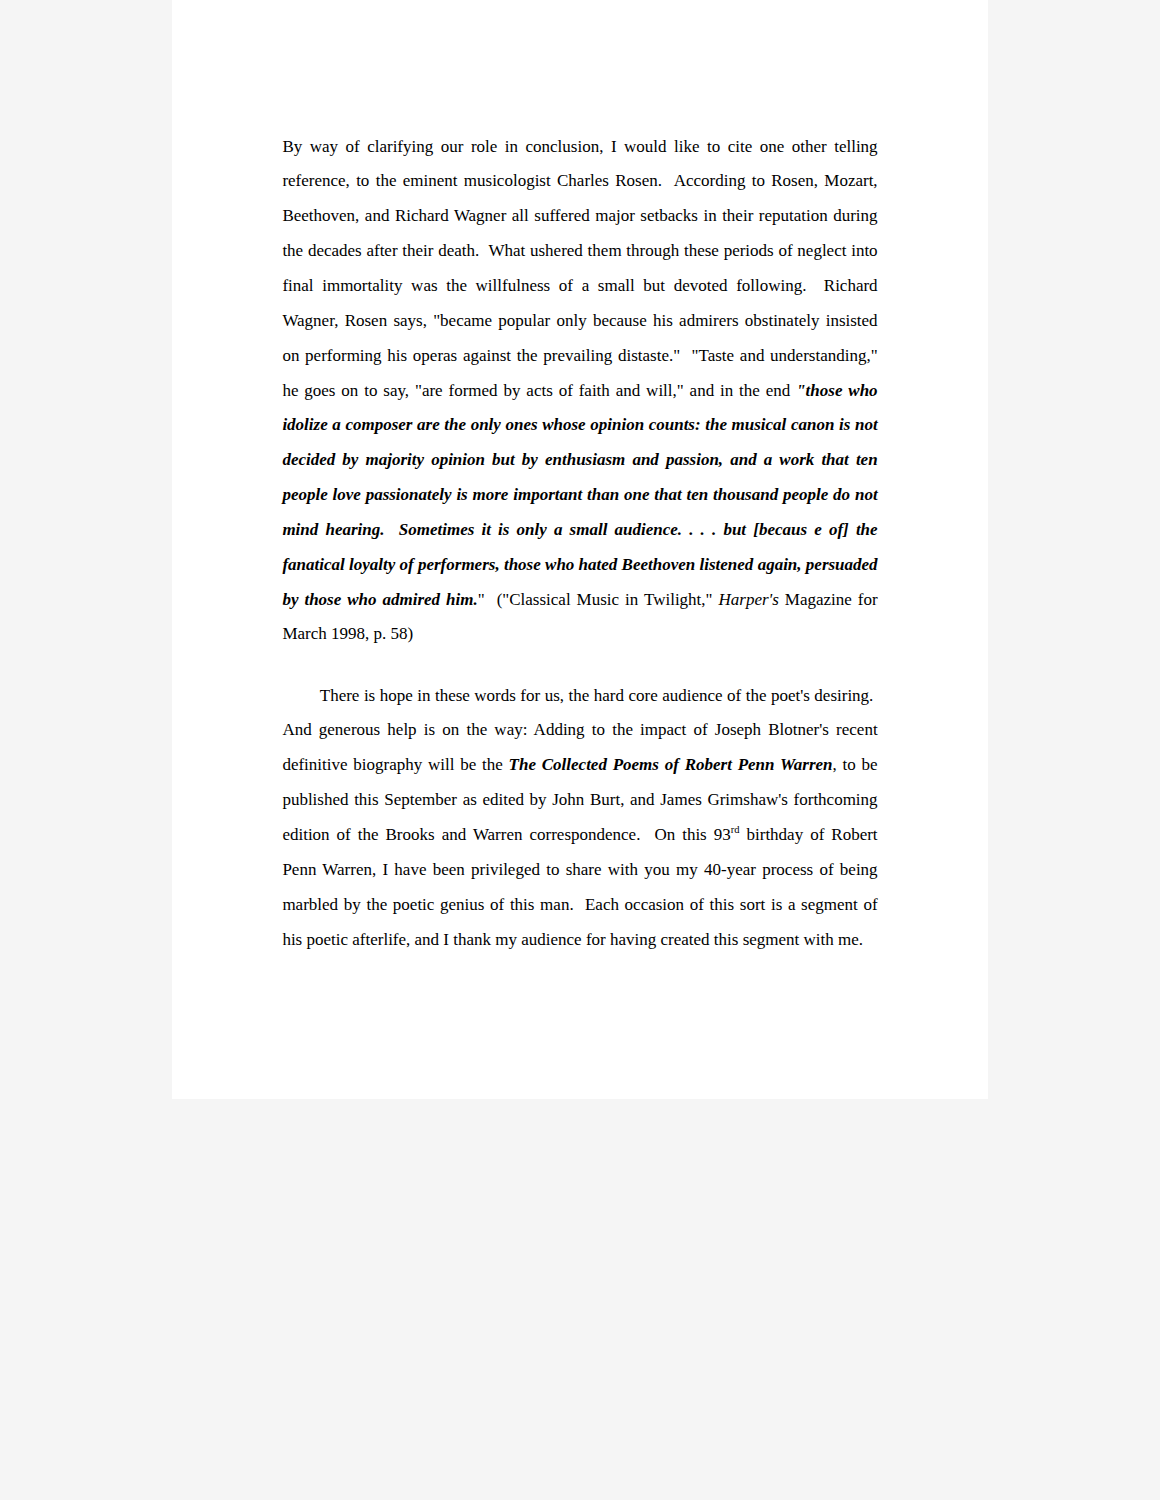By way of clarifying our role in conclusion, I would like to cite one other telling reference, to the eminent musicologist Charles Rosen. According to Rosen, Mozart, Beethoven, and Richard Wagner all suffered major setbacks in their reputation during the decades after their death. What ushered them through these periods of neglect into final immortality was the willfulness of a small but devoted following. Richard Wagner, Rosen says, "became popular only because his admirers obstinately insisted on performing his operas against the prevailing distaste." "Taste and understanding," he goes on to say, "are formed by acts of faith and will," and in the end "those who idolize a composer are the only ones whose opinion counts: the musical canon is not decided by majority opinion but by enthusiasm and passion, and a work that ten people love passionately is more important than one that ten thousand people do not mind hearing. Sometimes it is only a small audience. . . . but [becaus e of] the fanatical loyalty of performers, those who hated Beethoven listened again, persuaded by those who admired him." ("Classical Music in Twilight," Harper's Magazine for March 1998, p. 58)
There is hope in these words for us, the hard core audience of the poet's desiring. And generous help is on the way: Adding to the impact of Joseph Blotner's recent definitive biography will be the The Collected Poems of Robert Penn Warren, to be published this September as edited by John Burt, and James Grimshaw's forthcoming edition of the Brooks and Warren correspondence. On this 93rd birthday of Robert Penn Warren, I have been privileged to share with you my 40-year process of being marbled by the poetic genius of this man. Each occasion of this sort is a segment of his poetic afterlife, and I thank my audience for having created this segment with me.